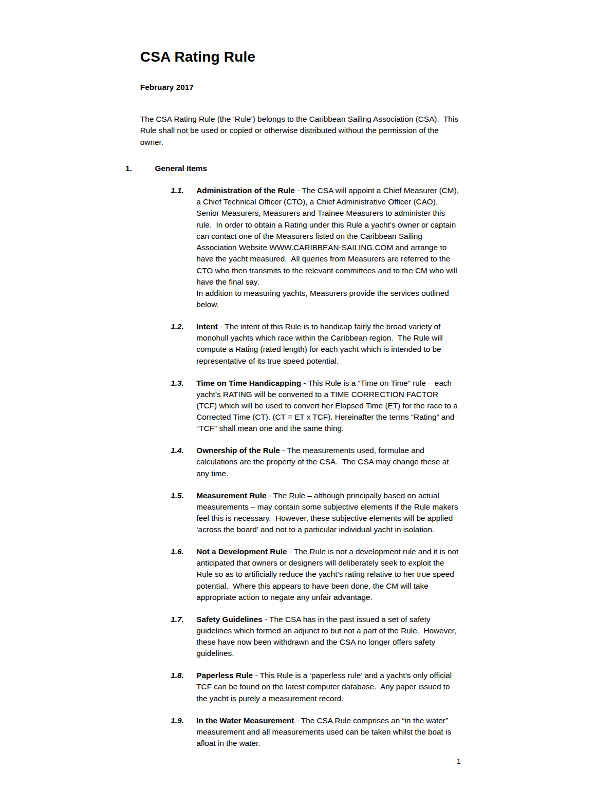CSA Rating Rule
February 2017
The CSA Rating Rule (the ‘Rule’) belongs to the Caribbean Sailing Association (CSA). This Rule shall not be used or copied or otherwise distributed without the permission of the owner.
1. General Items
1.1. Administration of the Rule - The CSA will appoint a Chief Measurer (CM), a Chief Technical Officer (CTO), a Chief Administrative Officer (CAO), Senior Measurers, Measurers and Trainee Measurers to administer this rule. In order to obtain a Rating under this Rule a yacht’s owner or captain can contact one of the Measurers listed on the Caribbean Sailing Association Website WWW.CARIBBEAN-SAILING.COM and arrange to have the yacht measured. All queries from Measurers are referred to the CTO who then transmits to the relevant committees and to the CM who will have the final say.
In addition to measuring yachts, Measurers provide the services outlined below.
1.2. Intent - The intent of this Rule is to handicap fairly the broad variety of monohull yachts which race within the Caribbean region. The Rule will compute a Rating (rated length) for each yacht which is intended to be representative of its true speed potential.
1.3. Time on Time Handicapping - This Rule is a “Time on Time” rule – each yacht’s RATING will be converted to a TIME CORRECTION FACTOR (TCF) which will be used to convert her Elapsed Time (ET) for the race to a Corrected Time (CT). (CT = ET x TCF). Hereinafter the terms “Rating” and “TCF” shall mean one and the same thing.
1.4. Ownership of the Rule - The measurements used, formulae and calculations are the property of the CSA. The CSA may change these at any time.
1.5. Measurement Rule - The Rule – although principally based on actual measurements – may contain some subjective elements if the Rule makers feel this is necessary. However, these subjective elements will be applied ‘across the board’ and not to a particular individual yacht in isolation.
1.6. Not a Development Rule - The Rule is not a development rule and it is not anticipated that owners or designers will deliberately seek to exploit the Rule so as to artificially reduce the yacht’s rating relative to her true speed potential. Where this appears to have been done, the CM will take appropriate action to negate any unfair advantage.
1.7. Safety Guidelines - The CSA has in the past issued a set of safety guidelines which formed an adjunct to but not a part of the Rule. However, these have now been withdrawn and the CSA no longer offers safety guidelines.
1.8. Paperless Rule - This Rule is a ‘paperless rule’ and a yacht’s only official TCF can be found on the latest computer database. Any paper issued to the yacht is purely a measurement record.
1.9. In the Water Measurement - The CSA Rule comprises an “in the water” measurement and all measurements used can be taken whilst the boat is afloat in the water.
1